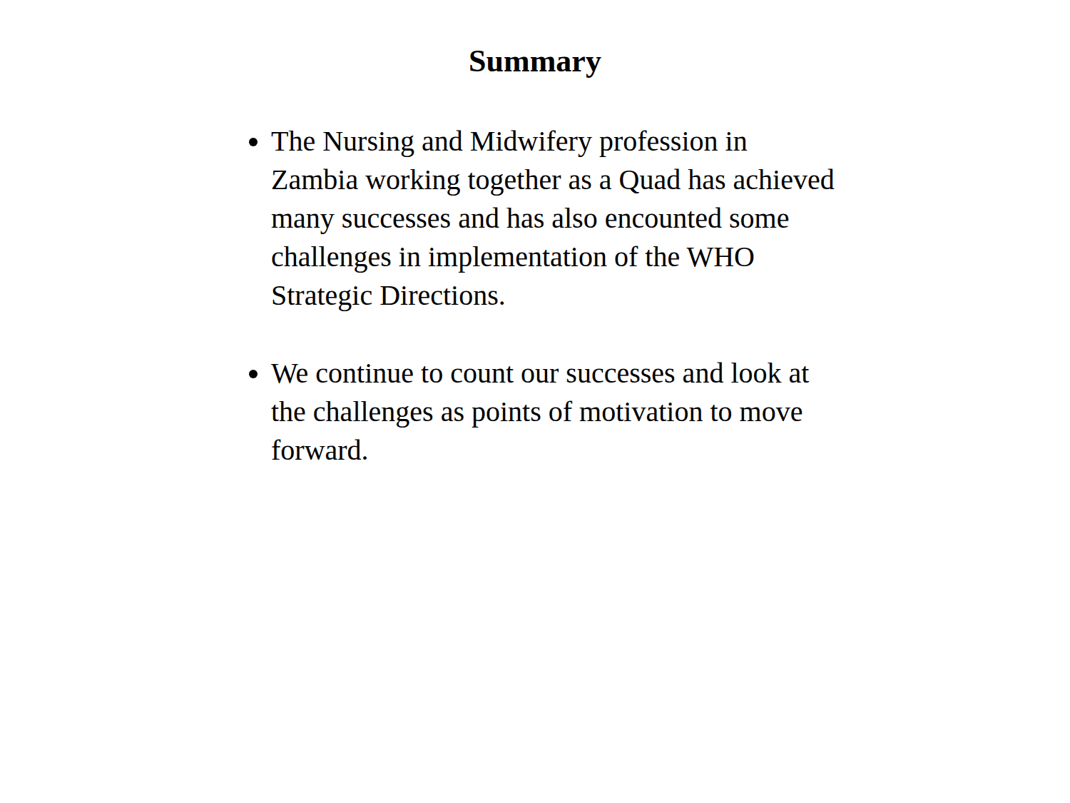Summary
The Nursing and Midwifery profession in Zambia working together as a Quad has achieved many successes and has also encounted some challenges in implementation of the WHO Strategic Directions.
We continue to count our successes and look at the challenges as points of motivation to move forward.